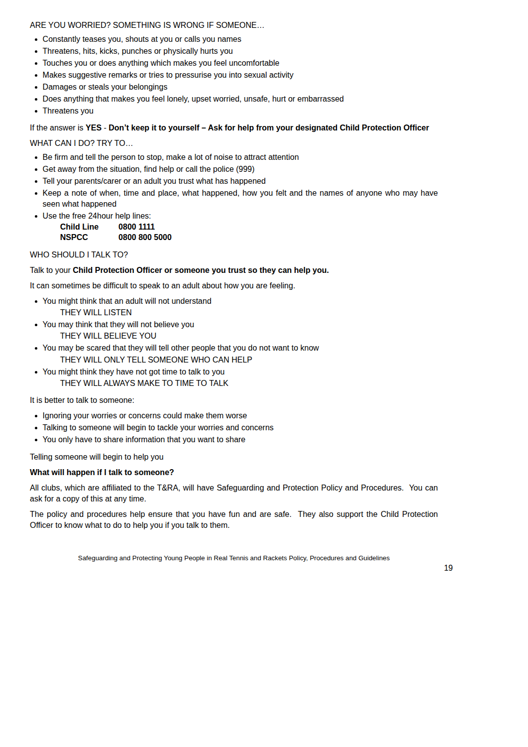ARE YOU WORRIED? SOMETHING IS WRONG IF SOMEONE…
Constantly teases you, shouts at you or calls you names
Threatens, hits, kicks, punches or physically hurts you
Touches you or does anything which makes you feel uncomfortable
Makes suggestive remarks or tries to pressurise you into sexual activity
Damages or steals your belongings
Does anything that makes you feel lonely, upset worried, unsafe, hurt or embarrassed
Threatens you
If the answer is YES - Don’t keep it to yourself – Ask for help from your designated Child Protection Officer
WHAT CAN I DO? TRY TO…
Be firm and tell the person to stop, make a lot of noise to attract attention
Get away from the situation, find help or call the police (999)
Tell your parents/carer or an adult you trust what has happened
Keep a note of when, time and place, what happened, how you felt and the names of anyone who may have seen what happened
Use the free 24hour help lines:
| Child Line | 0800 1111 |
| NSPCC | 0800 800 5000 |
WHO SHOULD I TALK TO?
Talk to your Child Protection Officer or someone you trust so they can help you.
It can sometimes be difficult to speak to an adult about how you are feeling.
You might think that an adult will not understand
THEY WILL LISTEN
You may think that they will not believe you
THEY WILL BELIEVE YOU
You may be scared that they will tell other people that you do not want to know
THEY WILL ONLY TELL SOMEONE WHO CAN HELP
You might think they have not got time to talk to you
THEY WILL ALWAYS MAKE TO TIME TO TALK
It is better to talk to someone:
Ignoring your worries or concerns could make them worse
Talking to someone will begin to tackle your worries and concerns
You only have to share information that you want to share
Telling someone will begin to help you
What will happen if I talk to someone?
All clubs, which are affiliated to the T&RA, will have Safeguarding and Protection Policy and Procedures. You can ask for a copy of this at any time.
The policy and procedures help ensure that you have fun and are safe. They also support the Child Protection Officer to know what to do to help you if you talk to them.
Safeguarding and Protecting Young People in Real Tennis and Rackets Policy, Procedures and Guidelines 19